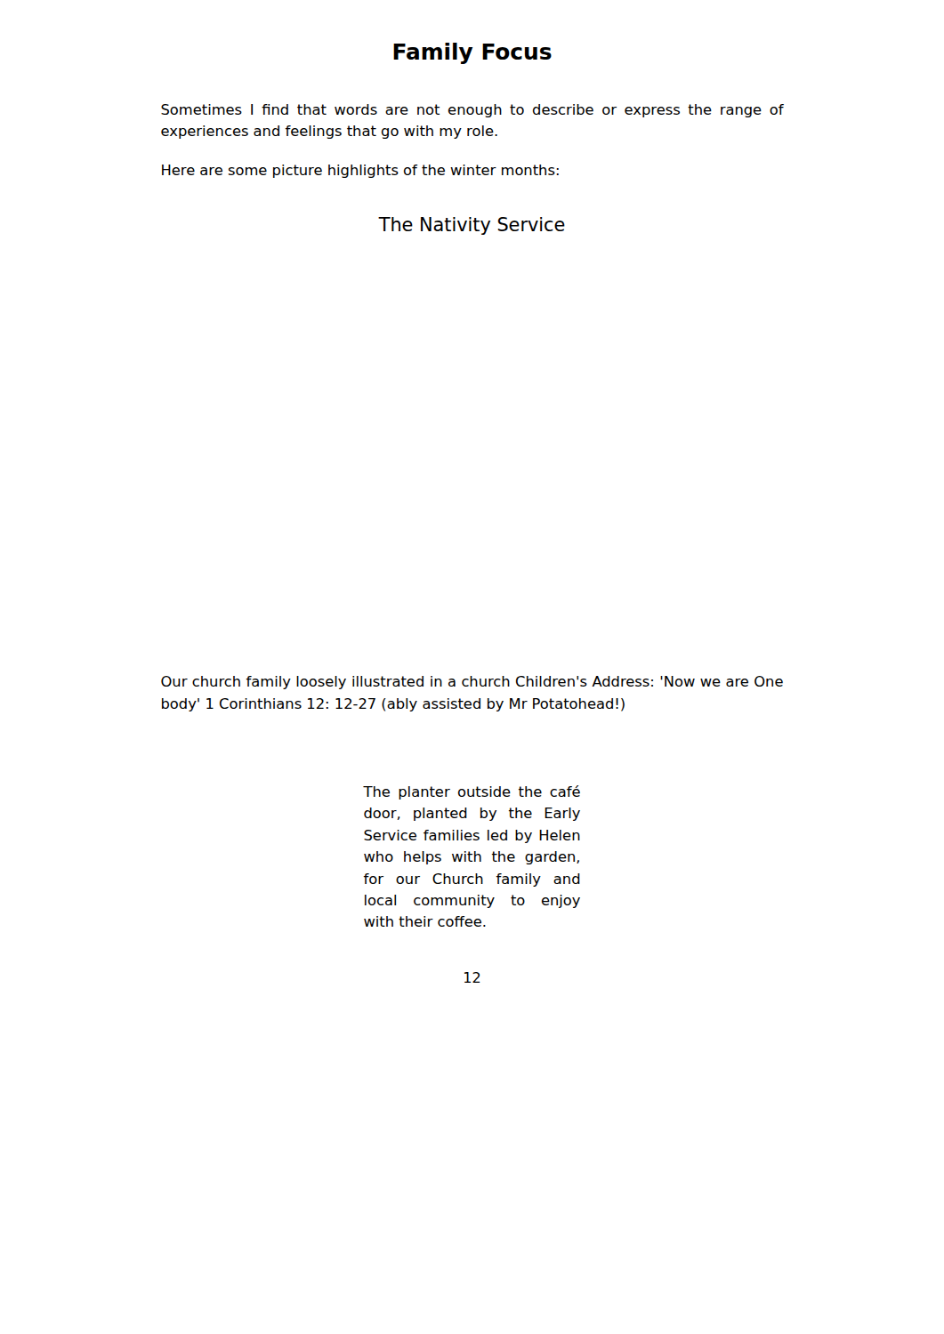Family Focus
Sometimes I find that words are not enough to describe or express the range of experiences and feelings that go with my role.
Here are some picture highlights of the winter months:
The Nativity Service
Our church family loosely illustrated in a church Children's Address: 'Now we are One body' 1 Corinthians 12: 12-27 (ably assisted by Mr Potatohead!)
The planter outside the café door, planted by the Early Service families led by Helen who helps with the garden, for our Church family and local community to enjoy with their coffee.
12